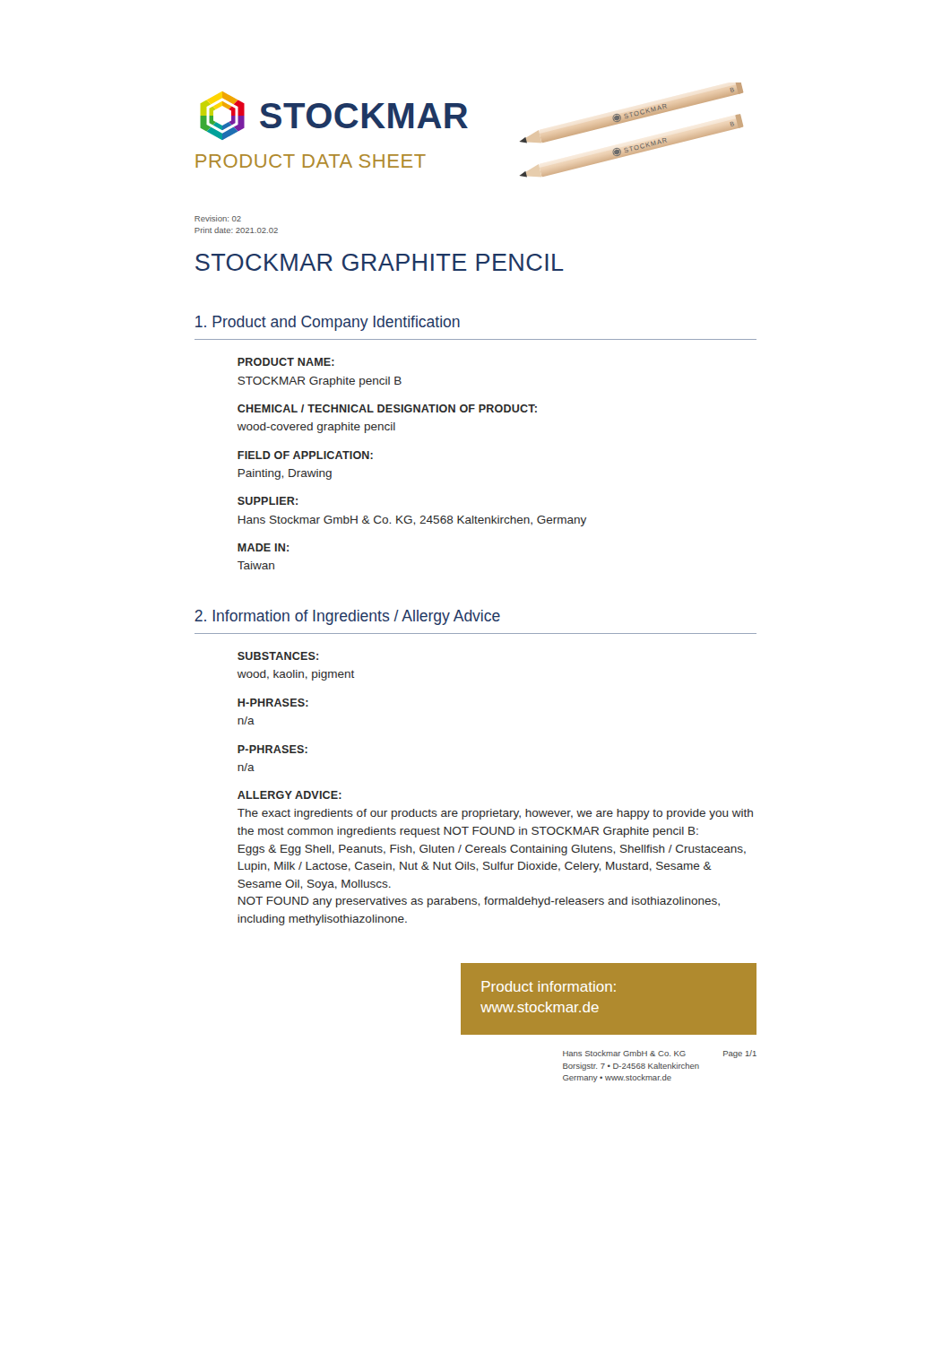STOCKMAR
PRODUCT DATA SHEET
STOCKMAR B STOCKMAR B
Revision: 02
Print date: 2021.02.02
STOCKMAR GRAPHITE PENCIL
1. Product and Company Identification
Product name:
STOCKMAR Graphite pencil B
Chemical / technical designation of product:
wood-covered graphite pencil
Field of application:
Painting, Drawing
Supplier:
Hans Stockmar GmbH & Co. KG, 24568 Kaltenkirchen, Germany
Made in:
Taiwan
2. Information of Ingredients / Allergy Advice
Substances:
wood, kaolin, pigment
H-Phrases:
n/a
P-Phrases:
n/a
Allergy advice:
The exact ingredients of our products are proprietary, however, we are happy to provide you with the most common ingredients request NOT FOUND in STOCKMAR Graphite pencil B:
Eggs & Egg Shell, Peanuts, Fish, Gluten / Cereals Containing Glutens, Shellfish / Crustaceans, Lupin, Milk / Lactose, Casein, Nut & Nut Oils, Sulfur Dioxide, Celery, Mustard, Sesame & Sesame Oil, Soya, Molluscs.
NOT FOUND any preservatives as parabens, formaldehyd-releasers and isothiazolinones, including methylisothiazolinone.
Product information:
www.stockmar.de
Hans Stockmar GmbH & Co. KG
Borsigstr. 7 • D-24568 Kaltenkirchen
Germany • www.stockmar.de
Page 1/1